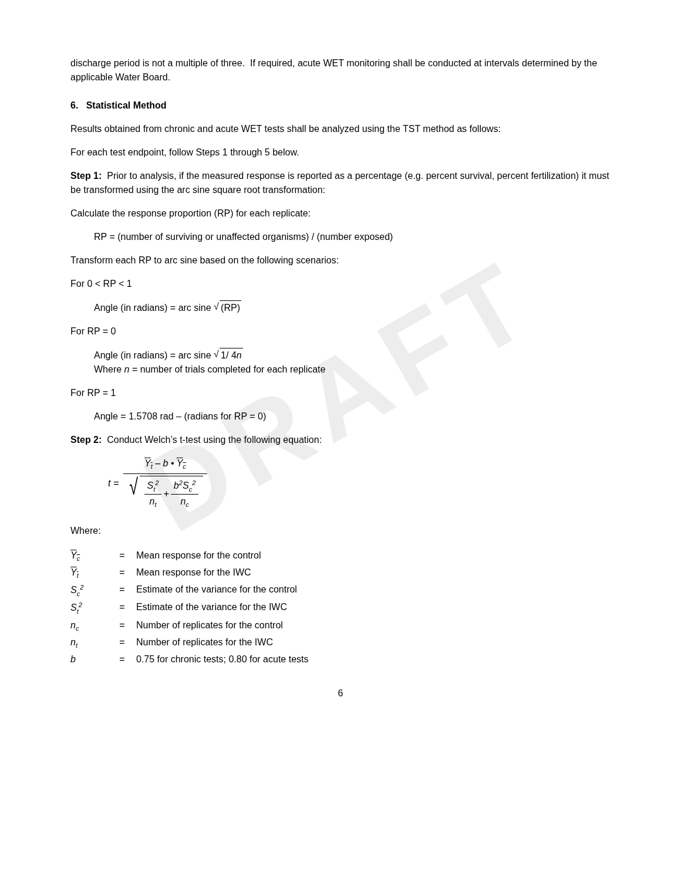DRAFT
discharge period is not a multiple of three. If required, acute WET monitoring shall be conducted at intervals determined by the applicable Water Board.
6. Statistical Method
Results obtained from chronic and acute WET tests shall be analyzed using the TST method as follows:
For each test endpoint, follow Steps 1 through 5 below.
Step 1: Prior to analysis, if the measured response is reported as a percentage (e.g. percent survival, percent fertilization) it must be transformed using the arc sine square root transformation:
Calculate the response proportion (RP) for each replicate:
RP = (number of surviving or unaffected organisms) / (number exposed)
Transform each RP to arc sine based on the following scenarios:
For 0 < RP < 1
Angle (in radians) = arc sine (RP)
For RP = 0
Angle (in radians) = arc sine 1/ 4n
Where n = number of trials completed for each replicate
For RP = 1
Angle = 1.5708 rad – (radians for RP = 0)
Step 2: Conduct Welch’s t-test using the following equation:
t = Yt – b • Yc √ St2 nt + b2Sc2 nc
Where:
| Y c | = | Mean response for the control |
| Y t | = | Mean response for the IWC |
| S c 2 | = | Estimate of the variance for the control |
| S t 2 | = | Estimate of the variance for the IWC |
| n c | = | Number of replicates for the control |
| n t | = | Number of replicates for the IWC |
| b | = | 0.75 for chronic tests; 0.80 for acute tests |
6